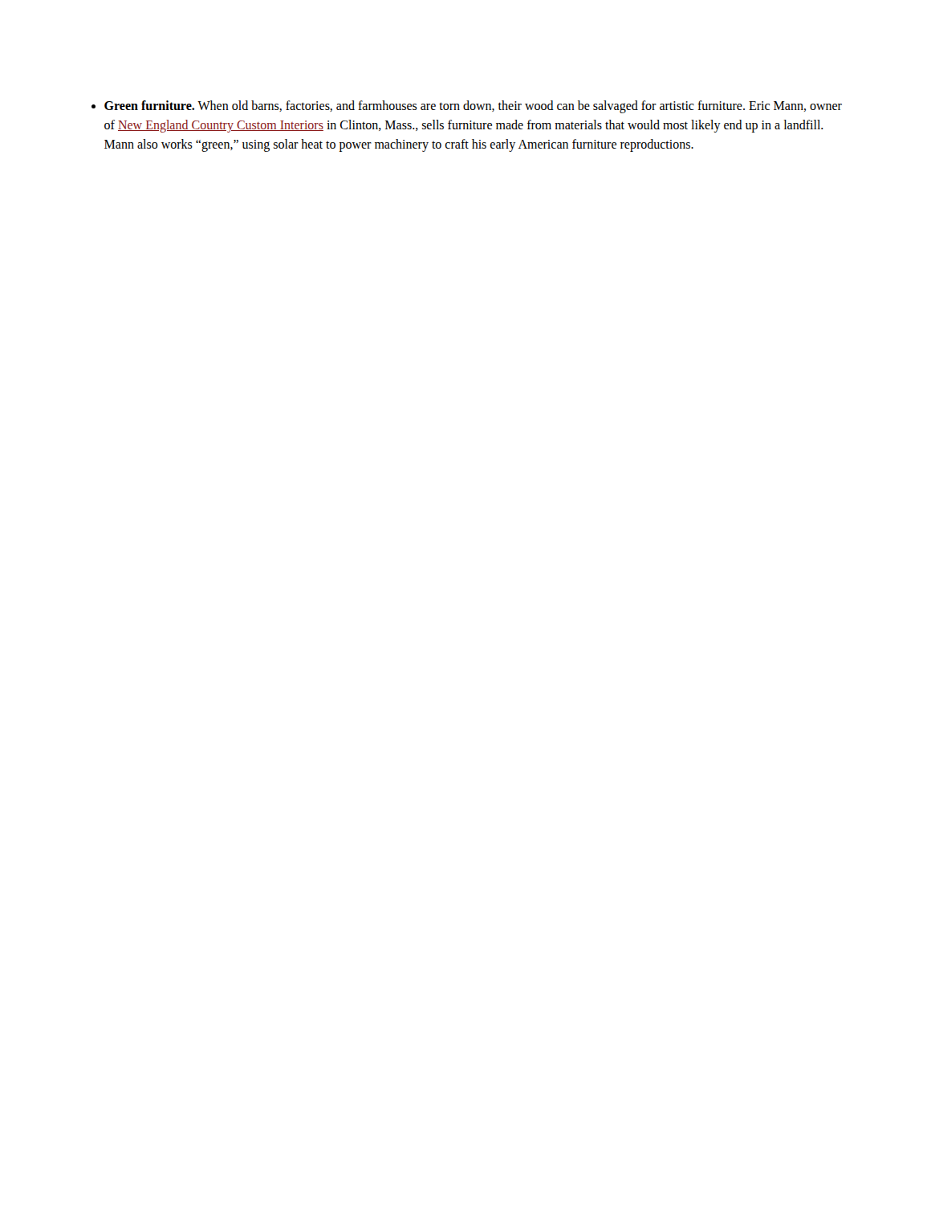Green furniture. When old barns, factories, and farmhouses are torn down, their wood can be salvaged for artistic furniture. Eric Mann, owner of New England Country Custom Interiors in Clinton, Mass., sells furniture made from materials that would most likely end up in a landfill. Mann also works “green,” using solar heat to power machinery to craft his early American furniture reproductions.